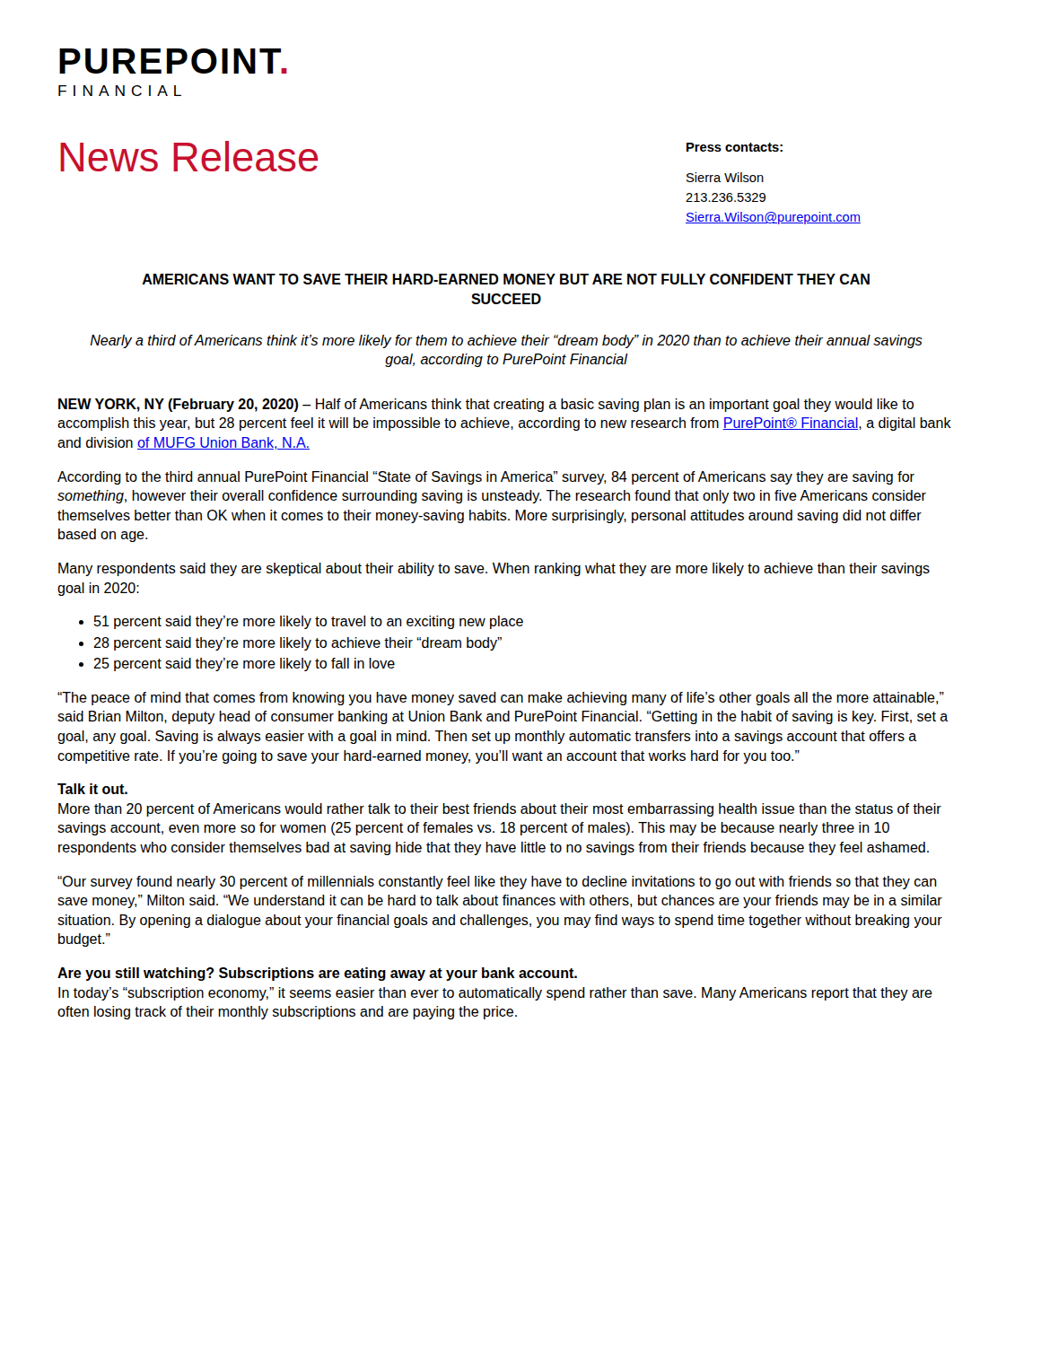PUREPOINT.
FINANCIAL
News Release
Press contacts:
Sierra Wilson
213.236.5329
Sierra.Wilson@purepoint.com
Americans want to save their hard-earned money but are not fully confident they can succeed
Nearly a third of Americans think it’s more likely for them to achieve their “dream body” in 2020 than to achieve their annual savings goal, according to PurePoint Financial
NEW YORK, NY (February 20, 2020) – Half of Americans think that creating a basic saving plan is an important goal they would like to accomplish this year, but 28 percent feel it will be impossible to achieve, according to new research from PurePoint® Financial, a digital bank and division of MUFG Union Bank, N.A.
According to the third annual PurePoint Financial “State of Savings in America” survey, 84 percent of Americans say they are saving for something, however their overall confidence surrounding saving is unsteady. The research found that only two in five Americans consider themselves better than OK when it comes to their money-saving habits. More surprisingly, personal attitudes around saving did not differ based on age.
Many respondents said they are skeptical about their ability to save. When ranking what they are more likely to achieve than their savings goal in 2020:
51 percent said they’re more likely to travel to an exciting new place
28 percent said they’re more likely to achieve their “dream body”
25 percent said they’re more likely to fall in love
“The peace of mind that comes from knowing you have money saved can make achieving many of life’s other goals all the more attainable,” said Brian Milton, deputy head of consumer banking at Union Bank and PurePoint Financial. “Getting in the habit of saving is key. First, set a goal, any goal. Saving is always easier with a goal in mind. Then set up monthly automatic transfers into a savings account that offers a competitive rate. If you’re going to save your hard-earned money, you’ll want an account that works hard for you too.”
Talk it out.
More than 20 percent of Americans would rather talk to their best friends about their most embarrassing health issue than the status of their savings account, even more so for women (25 percent of females vs. 18 percent of males). This may be because nearly three in 10 respondents who consider themselves bad at saving hide that they have little to no savings from their friends because they feel ashamed.
“Our survey found nearly 30 percent of millennials constantly feel like they have to decline invitations to go out with friends so that they can save money,” Milton said. “We understand it can be hard to talk about finances with others, but chances are your friends may be in a similar situation. By opening a dialogue about your financial goals and challenges, you may find ways to spend time together without breaking your budget.”
Are you still watching? Subscriptions are eating away at your bank account.
In today’s “subscription economy,” it seems easier than ever to automatically spend rather than save. Many Americans report that they are often losing track of their monthly subscriptions and are paying the price.